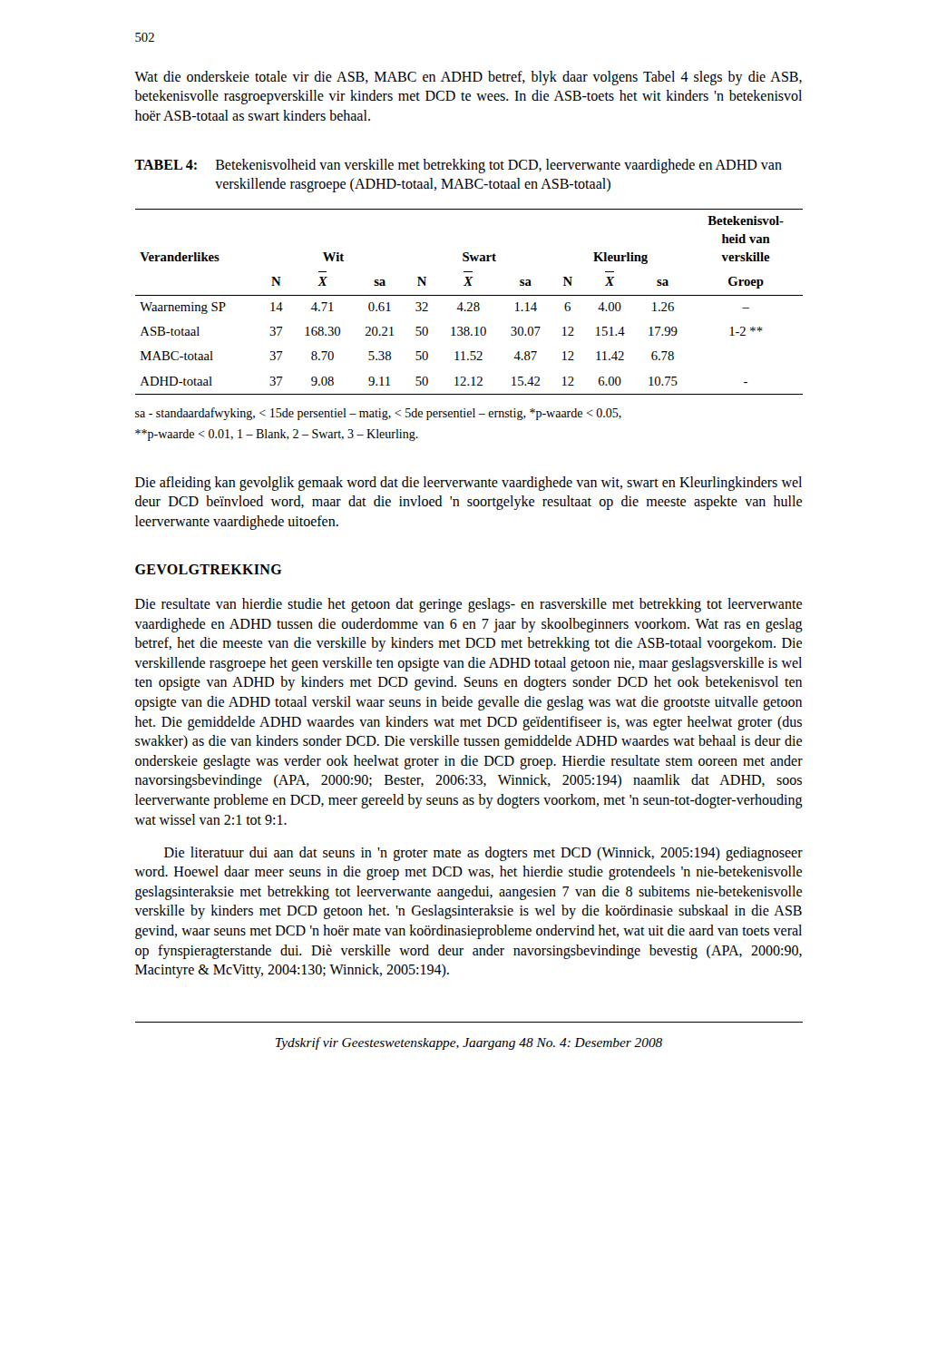502
Wat die onderskeie totale vir die ASB, MABC en ADHD betref, blyk daar volgens Tabel 4 slegs by die ASB, betekenisvolle rasgroepverskille vir kinders met DCD te wees. In die ASB-toets het wit kinders 'n betekenisvol hoër ASB-totaal as swart kinders behaal.
TABEL 4: Betekenisvolheid van verskille met betrekking tot DCD, leerverwante vaardighede en ADHD van verskillende rasgroepe (ADHD-totaal, MABC-totaal en ASB-totaal)
| Veranderlikes | Wit | Swart | Kleurling | Betekenisvol- heid van verskille |
| --- | --- | --- | --- | --- |
| | N | X | sa | N | X | sa | N | X | sa | Groep |
| Waarneming SP | 14 | 4.71 | 0.61 | 32 | 4.28 | 1.14 | 6 | 4.00 | 1.26 | – |
| ASB-totaal | 37 | 168.30 | 20.21 | 50 | 138.10 | 30.07 | 12 | 151.4 | 17.99 | 1-2 ** |
| MABC-totaal | 37 | 8.70 | 5.38 | 50 | 11.52 | 4.87 | 12 | 11.42 | 6.78 | |
| ADHD-totaal | 37 | 9.08 | 9.11 | 50 | 12.12 | 15.42 | 12 | 6.00 | 10.75 | - |
sa - standaardafwyking, < 15de persentiel – matig, < 5de persentiel – ernstig, *p-waarde < 0.05,
**p-waarde < 0.01, 1 – Blank, 2 – Swart, 3 – Kleurling.
Die afleiding kan gevolglik gemaak word dat die leerverwante vaardighede van wit, swart en Kleurlingkinders wel deur DCD beïnvloed word, maar dat die invloed 'n soortgelyke resultaat op die meeste aspekte van hulle leerverwante vaardighede uitoefen.
Gevolgtrekking
Die resultate van hierdie studie het getoon dat geringe geslags- en rasverskille met betrekking tot leerverwante vaardighede en ADHD tussen die ouderdomme van 6 en 7 jaar by skoolbeginners voorkom. Wat ras en geslag betref, het die meeste van die verskille by kinders met DCD met betrekking tot die ASB-totaal voorgekom. Die verskillende rasgroepe het geen verskille ten opsigte van die ADHD totaal getoon nie, maar geslagsverskille is wel ten opsigte van ADHD by kinders met DCD gevind. Seuns en dogters sonder DCD het ook betekenisvol ten opsigte van die ADHD totaal verskil waar seuns in beide gevalle die geslag was wat die grootste uitvalle getoon het. Die gemiddelde ADHD waardes van kinders wat met DCD geïdentifiseer is, was egter heelwat groter (dus swakker) as die van kinders sonder DCD. Die verskille tussen gemiddelde ADHD waardes wat behaal is deur die onderskeie geslagte was verder ook heelwat groter in die DCD groep. Hierdie resultate stem ooreen met ander navorsingsbevindinge (APA, 2000:90; Bester, 2006:33, Winnick, 2005:194) naamlik dat ADHD, soos leerverwante probleme en DCD, meer gereeld by seuns as by dogters voorkom, met 'n seun-tot-dogter-verhouding wat wissel van 2:1 tot 9:1.
Die literatuur dui aan dat seuns in 'n groter mate as dogters met DCD (Winnick, 2005:194) gediagnoseer word. Hoewel daar meer seuns in die groep met DCD was, het hierdie studie grotendeels 'n nie-betekenisvolle geslagsinteraksie met betrekking tot leerverwante aangedui, aangesien 7 van die 8 subitems nie-betekenisvolle verskille by kinders met DCD getoon het. 'n Geslagsinteraksie is wel by die koördinasie subskaal in die ASB gevind, waar seuns met DCD 'n hoër mate van koördinasieprobleme ondervind het, wat uit die aard van toets veral op fynspieragterstande dui. Diè verskille word deur ander navorsingsbevindinge bevestig (APA, 2000:90, Macintyre & McVitty, 2004:130; Winnick, 2005:194).
Tydskrif vir Geesteswetenskappe, Jaargang 48 No. 4: Desember 2008